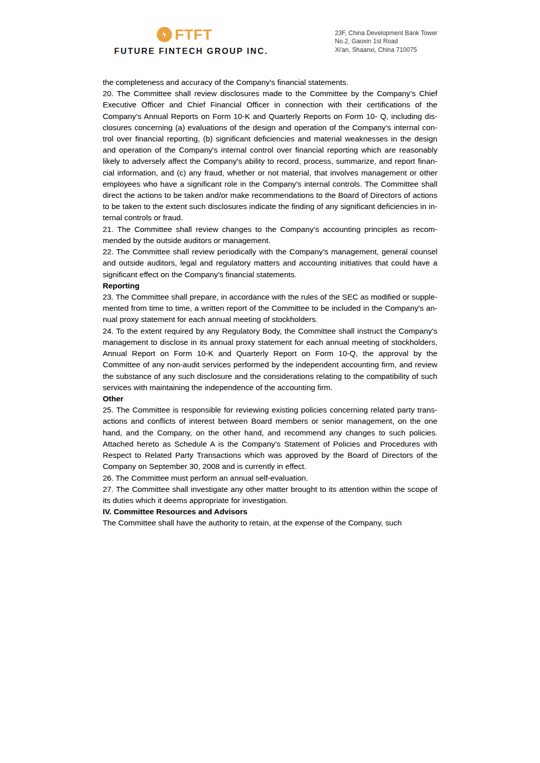FTFT
FUTURE FINTECH GROUP INC.
23F, China Development Bank Tower
No.2, Gaoxin 1st Road
Xi'an, Shaanxi, China 710075
the completeness and accuracy of the Company’s financial statements.
20. The Committee shall review disclosures made to the Committee by the Company’s Chief Executive Officer and Chief Financial Officer in connection with their certifications of the Company's Annual Reports on Form 10-K and Quarterly Reports on Form 10- Q, including disclosures concerning (a) evaluations of the design and operation of the Company’s internal control over financial reporting, (b) significant deficiencies and material weaknesses in the design and operation of the Company's internal control over financial reporting which are reasonably likely to adversely affect the Company's ability to record, process, summarize, and report financial information, and (c) any fraud, whether or not material, that involves management or other employees who have a significant role in the Company's internal controls. The Committee shall direct the actions to be taken and/or make recommendations to the Board of Directors of actions to be taken to the extent such disclosures indicate the finding of any significant deficiencies in internal controls or fraud.
21. The Committee shall review changes to the Company’s accounting principles as recommended by the outside auditors or management.
22. The Committee shall review periodically with the Company’s management, general counsel and outside auditors, legal and regulatory matters and accounting initiatives that could have a significant effect on the Company’s financial statements.
Reporting
23. The Committee shall prepare, in accordance with the rules of the SEC as modified or supplemented from time to time, a written report of the Committee to be included in the Company's annual proxy statement for each annual meeting of stockholders.
24. To the extent required by any Regulatory Body, the Committee shall instruct the Company's management to disclose in its annual proxy statement for each annual meeting of stockholders, Annual Report on Form 10-K and Quarterly Report on Form 10-Q, the approval by the Committee of any non-audit services performed by the independent accounting firm, and review the substance of any such disclosure and the considerations relating to the compatibility of such services with maintaining the independence of the accounting firm.
Other
25. The Committee is responsible for reviewing existing policies concerning related party transactions and conflicts of interest between Board members or senior management, on the one hand, and the Company, on the other hand, and recommend any changes to such policies. Attached hereto as Schedule A is the Company’s Statement of Policies and Procedures with Respect to Related Party Transactions which was approved by the Board of Directors of the Company on September 30, 2008 and is currently in effect.
26. The Committee must perform an annual self-evaluation.
27. The Committee shall investigate any other matter brought to its attention within the scope of its duties which it deems appropriate for investigation.
IV. Committee Resources and Advisors
The Committee shall have the authority to retain, at the expense of the Company, such